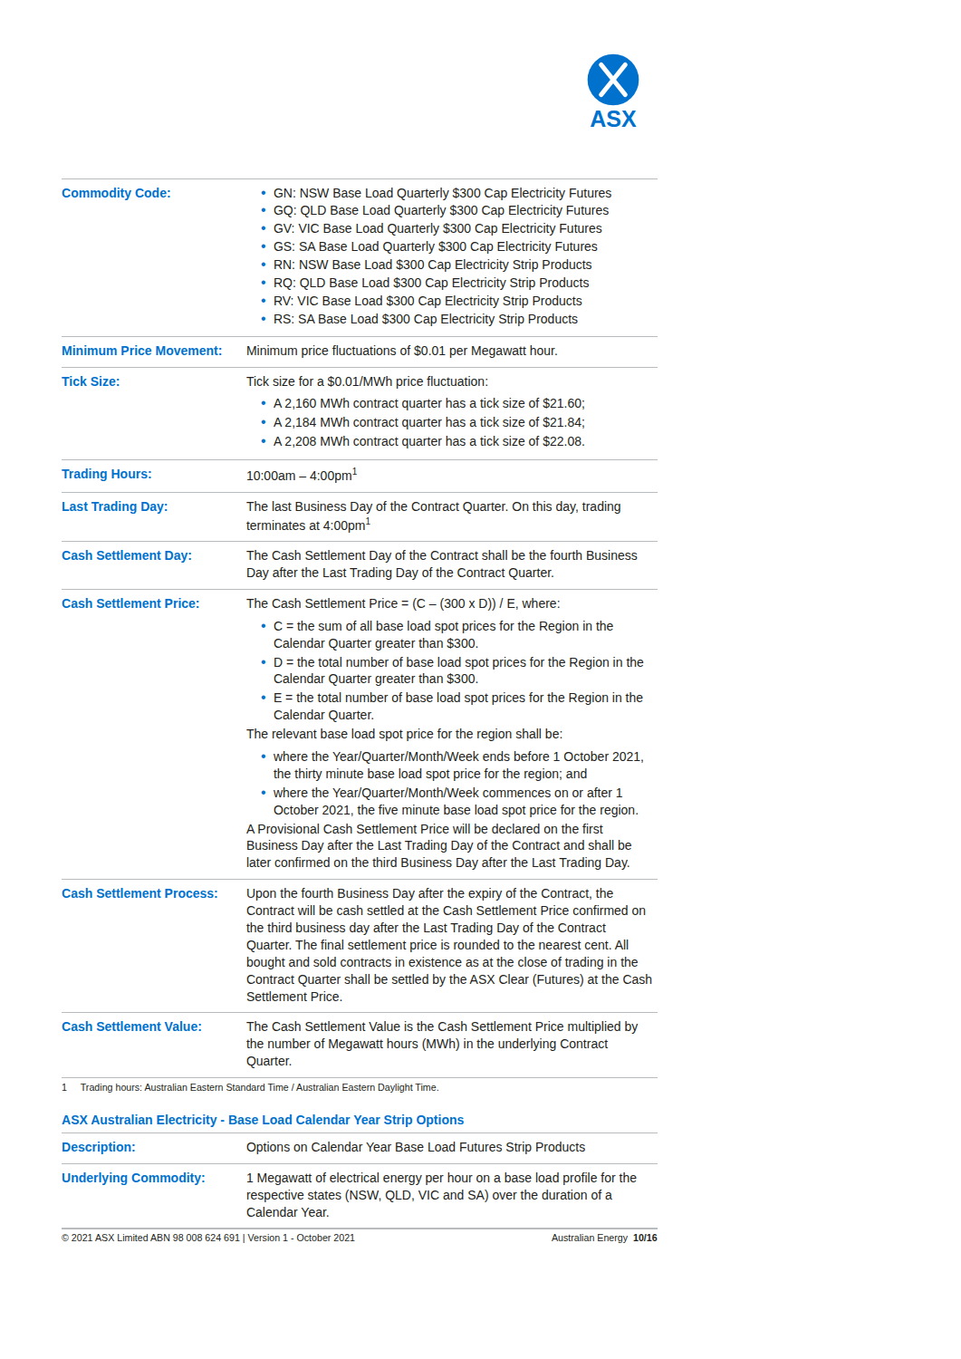ASX
| Commodity Code: | GN: NSW Base Load Quarterly $300 Cap Electricity Futures GQ: QLD Base Load Quarterly $300 Cap Electricity Futures GV: VIC Base Load Quarterly $300 Cap Electricity Futures GS: SA Base Load Quarterly $300 Cap Electricity Futures RN: NSW Base Load $300 Cap Electricity Strip Products RQ: QLD Base Load $300 Cap Electricity Strip Products RV: VIC Base Load $300 Cap Electricity Strip Products RS: SA Base Load $300 Cap Electricity Strip Products |
| Minimum Price Movement: | Minimum price fluctuations of $0.01 per Megawatt hour. |
| Tick Size: | Tick size for a $0.01/MWh price fluctuation: A 2,160 MWh contract quarter has a tick size of $21.60; A 2,184 MWh contract quarter has a tick size of $21.84; A 2,208 MWh contract quarter has a tick size of $22.08. |
| Trading Hours: | 10:00am – 4:00pm 1 |
| Last Trading Day: | The last Business Day of the Contract Quarter. On this day, trading terminates at 4:00pm 1 |
| Cash Settlement Day: | The Cash Settlement Day of the Contract shall be the fourth Business Day after the Last Trading Day of the Contract Quarter. |
| Cash Settlement Price: | The Cash Settlement Price = (C – (300 x D)) / E, where: C = the sum of all base load spot prices for the Region in the Calendar Quarter greater than $300. D = the total number of base load spot prices for the Region in the Calendar Quarter greater than $300. E = the total number of base load spot prices for the Region in the Calendar Quarter. The relevant base load spot price for the region shall be: where the Year/Quarter/Month/Week ends before 1 October 2021, the thirty minute base load spot price for the region; and where the Year/Quarter/Month/Week commences on or after 1 October 2021, the five minute base load spot price for the region. A Provisional Cash Settlement Price will be declared on the first Business Day after the Last Trading Day of the Contract and shall be later confirmed on the third Business Day after the Last Trading Day. |
| Cash Settlement Process: | Upon the fourth Business Day after the expiry of the Contract, the Contract will be cash settled at the Cash Settlement Price confirmed on the third business day after the Last Trading Day of the Contract Quarter. The final settlement price is rounded to the nearest cent. All bought and sold contracts in existence as at the close of trading in the Contract Quarter shall be settled by the ASX Clear (Futures) at the Cash Settlement Price. |
| Cash Settlement Value: | The Cash Settlement Value is the Cash Settlement Price multiplied by the number of Megawatt hours (MWh) in the underlying Contract Quarter. |
1 Trading hours: Australian Eastern Standard Time / Australian Eastern Daylight Time.
ASX Australian Electricity - Base Load Calendar Year Strip Options
| Description: | Options on Calendar Year Base Load Futures Strip Products |
| Underlying Commodity: | 1 Megawatt of electrical energy per hour on a base load profile for the respective states (NSW, QLD, VIC and SA) over the duration of a Calendar Year. |
© 2021 ASX Limited ABN 98 008 624 691 | Version 1 - October 2021
Australian Energy 10/16